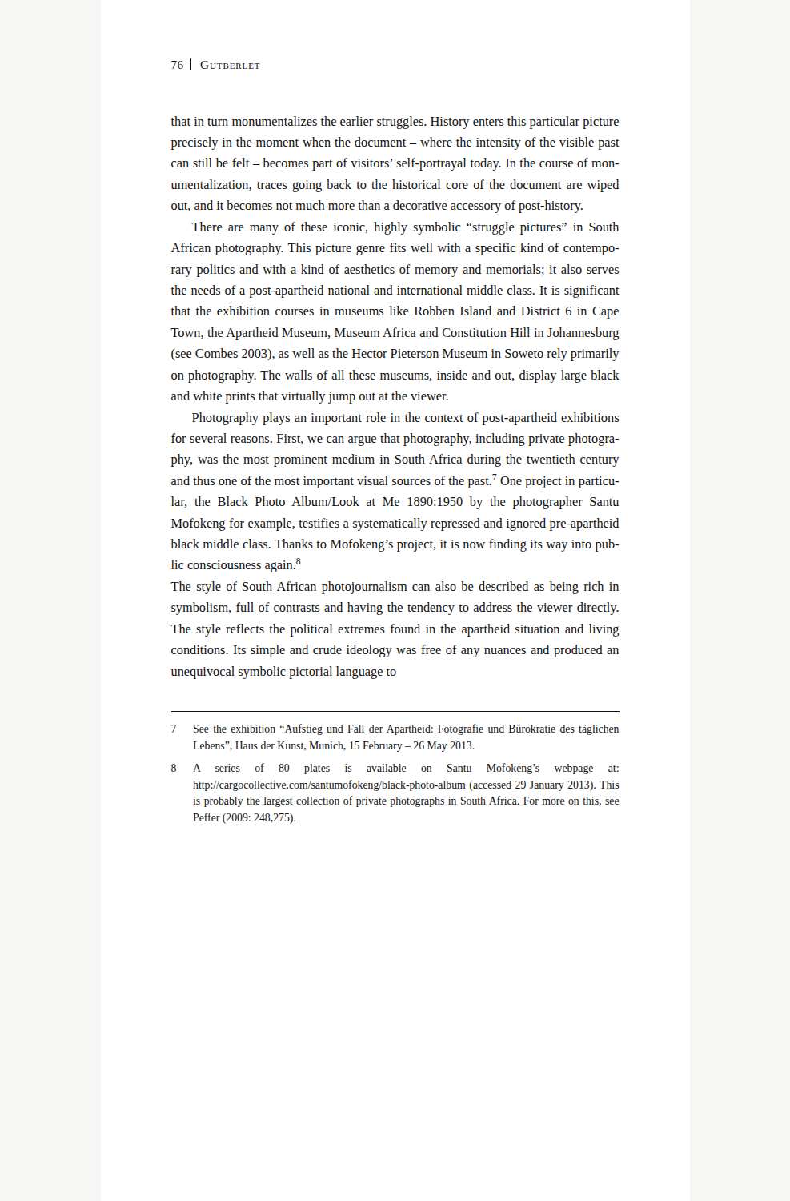76 Gutberlet
that in turn monumentalizes the earlier struggles. History enters this particular picture precisely in the moment when the document – where the intensity of the visible past can still be felt – becomes part of visitors’ self-portrayal today. In the course of monumentalization, traces going back to the historical core of the document are wiped out, and it becomes not much more than a decorative accessory of post-history.
There are many of these iconic, highly symbolic “struggle pictures” in South African photography. This picture genre fits well with a specific kind of contemporary politics and with a kind of aesthetics of memory and memorials; it also serves the needs of a post-apartheid national and international middle class. It is significant that the exhibition courses in museums like Robben Island and District 6 in Cape Town, the Apartheid Museum, Museum Africa and Constitution Hill in Johannesburg (see Combes 2003), as well as the Hector Pieterson Museum in Soweto rely primarily on photography. The walls of all these museums, inside and out, display large black and white prints that virtually jump out at the viewer.
Photography plays an important role in the context of post-apartheid exhibitions for several reasons. First, we can argue that photography, including private photography, was the most prominent medium in South Africa during the twentieth century and thus one of the most important visual sources of the past.7 One project in particular, the Black Photo Album/Look at Me 1890:1950 by the photographer Santu Mofokeng for example, testifies a systematically repressed and ignored pre-apartheid black middle class. Thanks to Mofokeng’s project, it is now finding its way into public consciousness again.8
The style of South African photojournalism can also be described as being rich in symbolism, full of contrasts and having the tendency to address the viewer directly. The style reflects the political extremes found in the apartheid situation and living conditions. Its simple and crude ideology was free of any nuances and produced an unequivocal symbolic pictorial language to
7 See the exhibition “Aufstieg und Fall der Apartheid: Fotografie und Bürokratie des täglichen Lebens”, Haus der Kunst, Munich, 15 February – 26 May 2013.
8 A series of 80 plates is available on Santu Mofokeng’s webpage at: http://cargocollective.com/santumofokeng/black-photo-album (accessed 29 January 2013). This is probably the largest collection of private photographs in South Africa. For more on this, see Peffer (2009: 248,275).